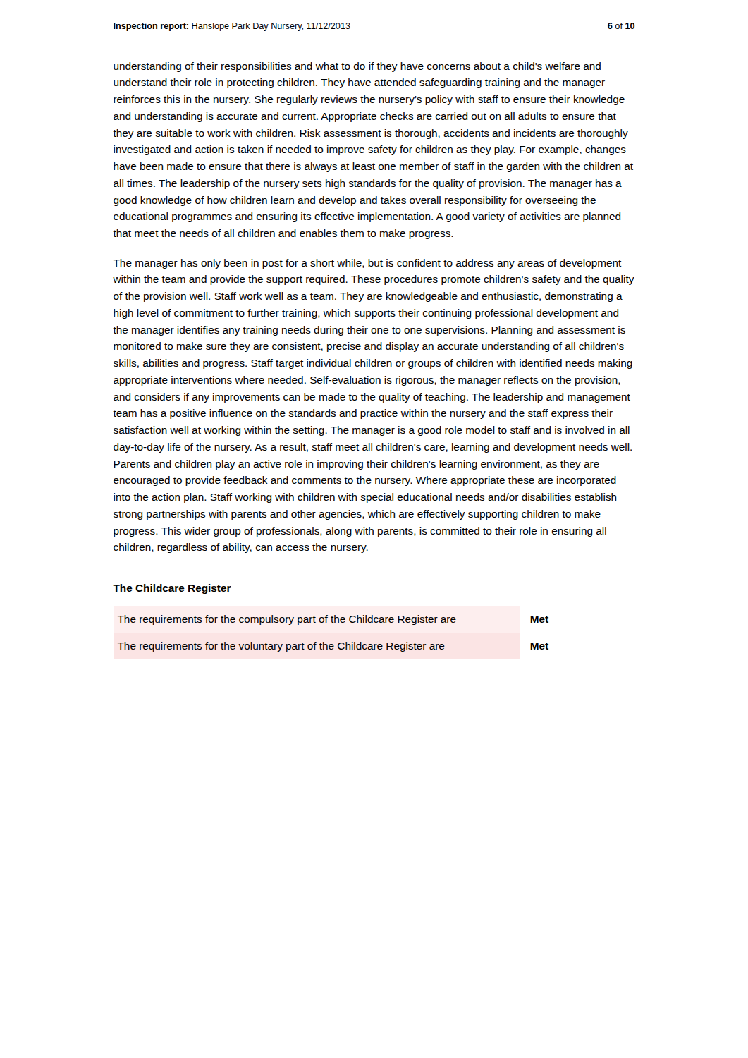Inspection report: Hanslope Park Day Nursery, 11/12/2013
6 of 10
understanding of their responsibilities and what to do if they have concerns about a child's welfare and understand their role in protecting children. They have attended safeguarding training and the manager reinforces this in the nursery. She regularly reviews the nursery's policy with staff to ensure their knowledge and understanding is accurate and current. Appropriate checks are carried out on all adults to ensure that they are suitable to work with children. Risk assessment is thorough, accidents and incidents are thoroughly investigated and action is taken if needed to improve safety for children as they play. For example, changes have been made to ensure that there is always at least one member of staff in the garden with the children at all times. The leadership of the nursery sets high standards for the quality of provision. The manager has a good knowledge of how children learn and develop and takes overall responsibility for overseeing the educational programmes and ensuring its effective implementation. A good variety of activities are planned that meet the needs of all children and enables them to make progress.
The manager has only been in post for a short while, but is confident to address any areas of development within the team and provide the support required. These procedures promote children's safety and the quality of the provision well. Staff work well as a team. They are knowledgeable and enthusiastic, demonstrating a high level of commitment to further training, which supports their continuing professional development and the manager identifies any training needs during their one to one supervisions. Planning and assessment is monitored to make sure they are consistent, precise and display an accurate understanding of all children's skills, abilities and progress. Staff target individual children or groups of children with identified needs making appropriate interventions where needed. Self-evaluation is rigorous, the manager reflects on the provision, and considers if any improvements can be made to the quality of teaching. The leadership and management team has a positive influence on the standards and practice within the nursery and the staff express their satisfaction well at working within the setting. The manager is a good role model to staff and is involved in all day-to-day life of the nursery. As a result, staff meet all children's care, learning and development needs well. Parents and children play an active role in improving their children's learning environment, as they are encouraged to provide feedback and comments to the nursery. Where appropriate these are incorporated into the action plan. Staff working with children with special educational needs and/or disabilities establish strong partnerships with parents and other agencies, which are effectively supporting children to make progress. This wider group of professionals, along with parents, is committed to their role in ensuring all children, regardless of ability, can access the nursery.
The Childcare Register
| The requirements for the compulsory part of the Childcare Register are | Met |
| The requirements for the voluntary part of the Childcare Register are | Met |